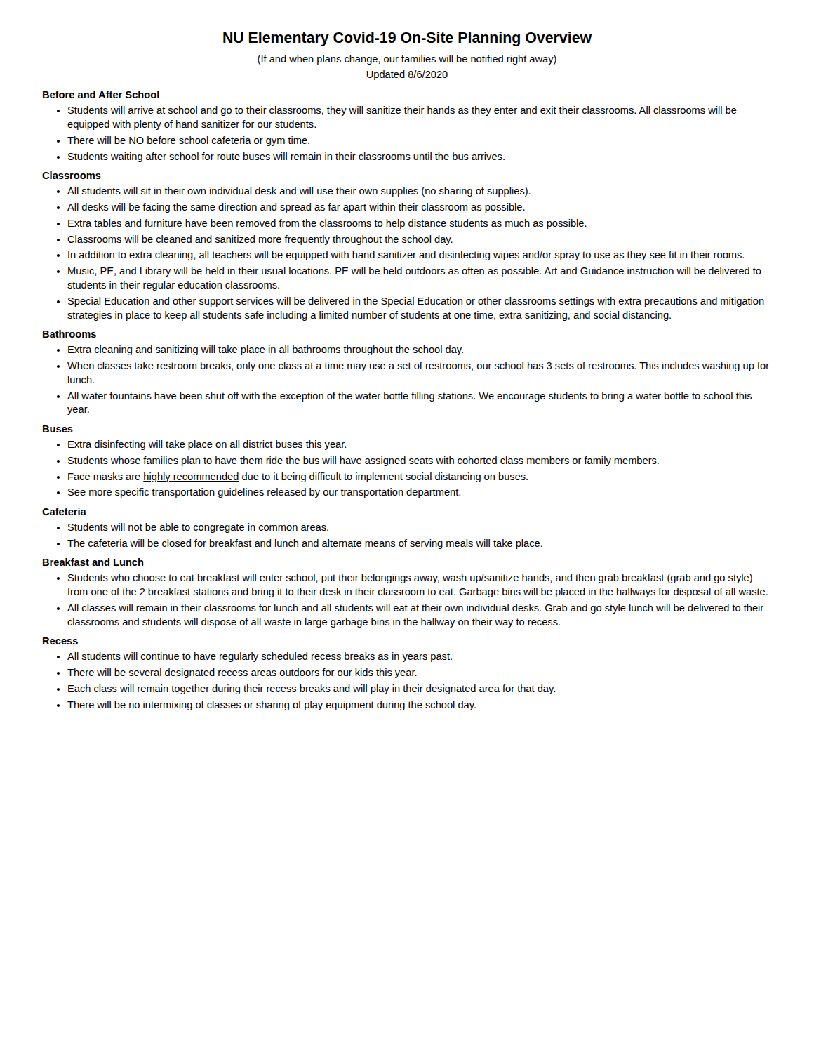NU Elementary Covid-19 On-Site Planning Overview
(If and when plans change, our families will be notified right away)
Updated 8/6/2020
Before and After School
Students will arrive at school and go to their classrooms, they will sanitize their hands as they enter and exit their classrooms. All classrooms will be equipped with plenty of hand sanitizer for our students.
There will be NO before school cafeteria or gym time.
Students waiting after school for route buses will remain in their classrooms until the bus arrives.
Classrooms
All students will sit in their own individual desk and will use their own supplies (no sharing of supplies).
All desks will be facing the same direction and spread as far apart within their classroom as possible.
Extra tables and furniture have been removed from the classrooms to help distance students as much as possible.
Classrooms will be cleaned and sanitized more frequently throughout the school day.
In addition to extra cleaning, all teachers will be equipped with hand sanitizer and disinfecting wipes and/or spray to use as they see fit in their rooms.
Music, PE, and Library will be held in their usual locations. PE will be held outdoors as often as possible. Art and Guidance instruction will be delivered to students in their regular education classrooms.
Special Education and other support services will be delivered in the Special Education or other classrooms settings with extra precautions and mitigation strategies in place to keep all students safe including a limited number of students at one time, extra sanitizing, and social distancing.
Bathrooms
Extra cleaning and sanitizing will take place in all bathrooms throughout the school day.
When classes take restroom breaks, only one class at a time may use a set of restrooms, our school has 3 sets of restrooms. This includes washing up for lunch.
All water fountains have been shut off with the exception of the water bottle filling stations. We encourage students to bring a water bottle to school this year.
Buses
Extra disinfecting will take place on all district buses this year.
Students whose families plan to have them ride the bus will have assigned seats with cohorted class members or family members.
Face masks are highly recommended due to it being difficult to implement social distancing on buses.
See more specific transportation guidelines released by our transportation department.
Cafeteria
Students will not be able to congregate in common areas.
The cafeteria will be closed for breakfast and lunch and alternate means of serving meals will take place.
Breakfast and Lunch
Students who choose to eat breakfast will enter school, put their belongings away, wash up/sanitize hands, and then grab breakfast (grab and go style) from one of the 2 breakfast stations and bring it to their desk in their classroom to eat. Garbage bins will be placed in the hallways for disposal of all waste.
All classes will remain in their classrooms for lunch and all students will eat at their own individual desks. Grab and go style lunch will be delivered to their classrooms and students will dispose of all waste in large garbage bins in the hallway on their way to recess.
Recess
All students will continue to have regularly scheduled recess breaks as in years past.
There will be several designated recess areas outdoors for our kids this year.
Each class will remain together during their recess breaks and will play in their designated area for that day.
There will be no intermixing of classes or sharing of play equipment during the school day.